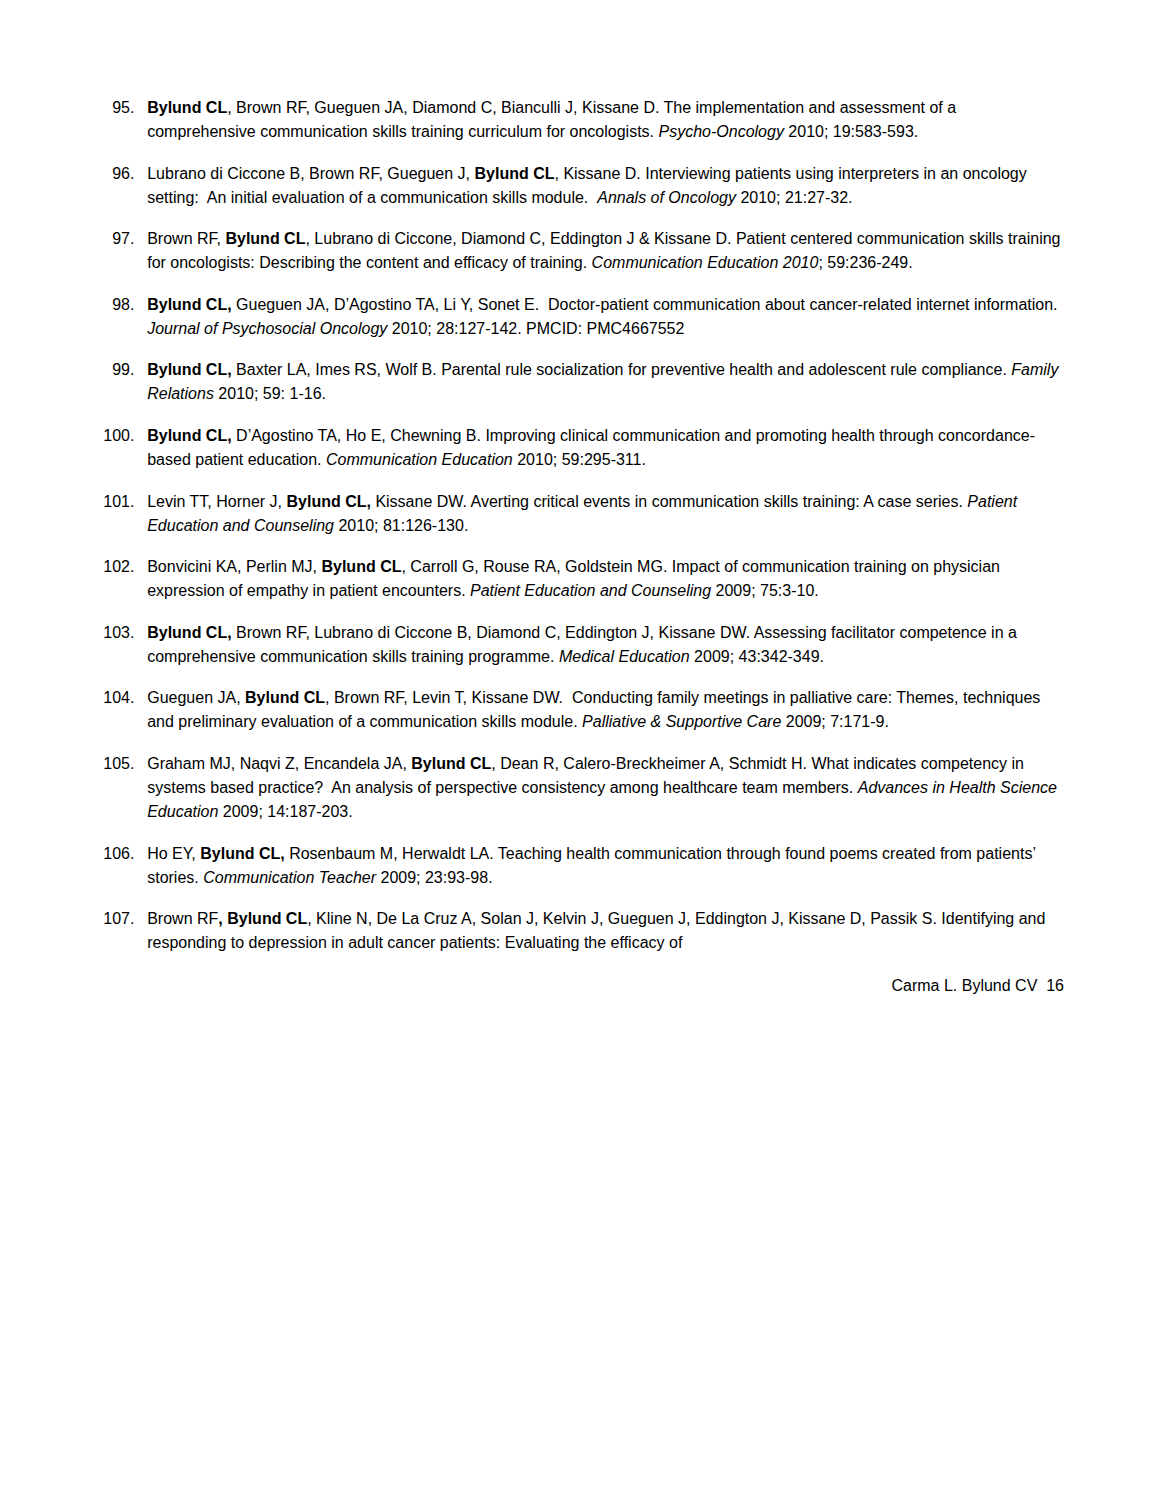95. Bylund CL, Brown RF, Gueguen JA, Diamond C, Bianculli J, Kissane D. The implementation and assessment of a comprehensive communication skills training curriculum for oncologists. Psycho-Oncology 2010; 19:583-593.
96. Lubrano di Ciccone B, Brown RF, Gueguen J, Bylund CL, Kissane D. Interviewing patients using interpreters in an oncology setting: An initial evaluation of a communication skills module. Annals of Oncology 2010; 21:27-32.
97. Brown RF, Bylund CL, Lubrano di Ciccone, Diamond C, Eddington J & Kissane D. Patient centered communication skills training for oncologists: Describing the content and efficacy of training. Communication Education 2010; 59:236-249.
98. Bylund CL, Gueguen JA, D’Agostino TA, Li Y, Sonet E. Doctor-patient communication about cancer-related internet information. Journal of Psychosocial Oncology 2010; 28:127-142. PMCID: PMC4667552
99. Bylund CL, Baxter LA, Imes RS, Wolf B. Parental rule socialization for preventive health and adolescent rule compliance. Family Relations 2010; 59: 1-16.
100. Bylund CL, D’Agostino TA, Ho E, Chewning B. Improving clinical communication and promoting health through concordance-based patient education. Communication Education 2010; 59:295-311.
101. Levin TT, Horner J, Bylund CL, Kissane DW. Averting critical events in communication skills training: A case series. Patient Education and Counseling 2010; 81:126-130.
102. Bonvicini KA, Perlin MJ, Bylund CL, Carroll G, Rouse RA, Goldstein MG. Impact of communication training on physician expression of empathy in patient encounters. Patient Education and Counseling 2009; 75:3-10.
103. Bylund CL, Brown RF, Lubrano di Ciccone B, Diamond C, Eddington J, Kissane DW. Assessing facilitator competence in a comprehensive communication skills training programme. Medical Education 2009; 43:342-349.
104. Gueguen JA, Bylund CL, Brown RF, Levin T, Kissane DW. Conducting family meetings in palliative care: Themes, techniques and preliminary evaluation of a communication skills module. Palliative & Supportive Care 2009; 7:171-9.
105. Graham MJ, Naqvi Z, Encandela JA, Bylund CL, Dean R, Calero-Breckheimer A, Schmidt H. What indicates competency in systems based practice? An analysis of perspective consistency among healthcare team members. Advances in Health Science Education 2009; 14:187-203.
106. Ho EY, Bylund CL, Rosenbaum M, Herwaldt LA. Teaching health communication through found poems created from patients’ stories. Communication Teacher 2009; 23:93-98.
107. Brown RF, Bylund CL, Kline N, De La Cruz A, Solan J, Kelvin J, Gueguen J, Eddington J, Kissane D, Passik S. Identifying and responding to depression in adult cancer patients: Evaluating the efficacy of
Carma L. Bylund CV 16